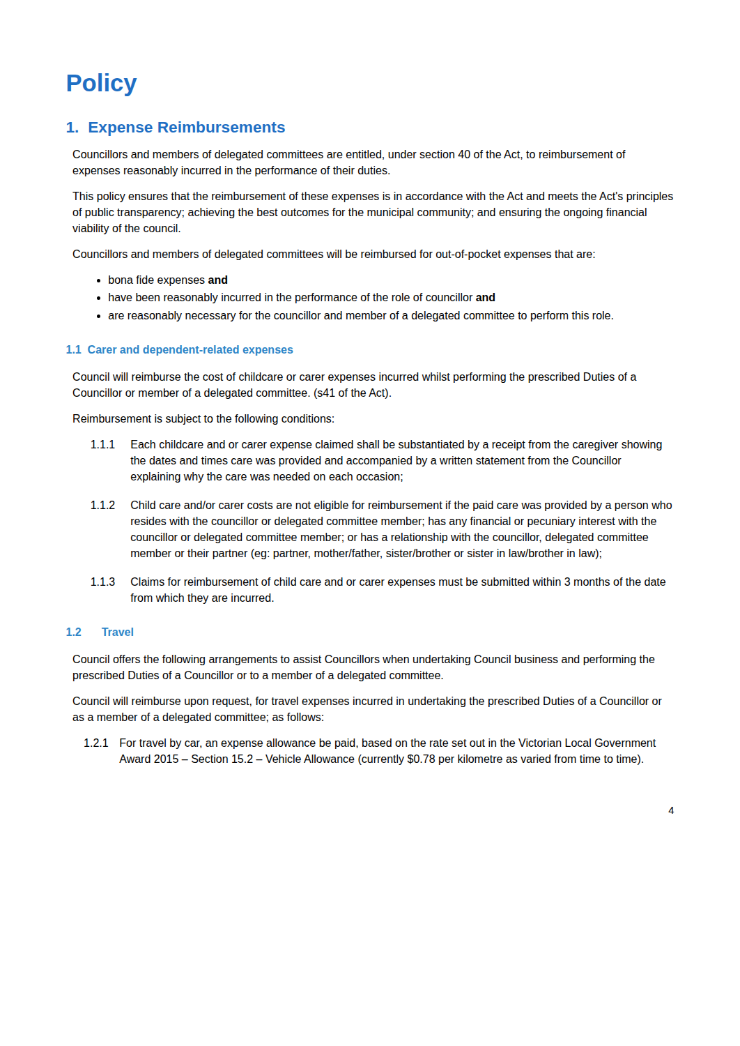Policy
1. Expense Reimbursements
Councillors and members of delegated committees are entitled, under section 40 of the Act, to reimbursement of expenses reasonably incurred in the performance of their duties.
This policy ensures that the reimbursement of these expenses is in accordance with the Act and meets the Act's principles of public transparency; achieving the best outcomes for the municipal community; and ensuring the ongoing financial viability of the council.
Councillors and members of delegated committees will be reimbursed for out-of-pocket expenses that are:
bona fide expenses and
have been reasonably incurred in the performance of the role of councillor and
are reasonably necessary for the councillor and member of a delegated committee to perform this role.
1.1 Carer and dependent-related expenses
Council will reimburse the cost of childcare or carer expenses incurred whilst performing the prescribed Duties of a Councillor or member of a delegated committee. (s41 of the Act).
Reimbursement is subject to the following conditions:
1.1.1
Each childcare and or carer expense claimed shall be substantiated by a receipt from the caregiver showing the dates and times care was provided and accompanied by a written statement from the Councillor explaining why the care was needed on each occasion;
1.1.2
Child care and/or carer costs are not eligible for reimbursement if the paid care was provided by a person who resides with the councillor or delegated committee member; has any financial or pecuniary interest with the councillor or delegated committee member; or has a relationship with the councillor, delegated committee member or their partner (eg: partner, mother/father, sister/brother or sister in law/brother in law);
1.1.3
Claims for reimbursement of child care and or carer expenses must be submitted within 3 months of the date from which they are incurred.
1.2 Travel
Council offers the following arrangements to assist Councillors when undertaking Council business and performing the prescribed Duties of a Councillor or to a member of a delegated committee.
Council will reimburse upon request, for travel expenses incurred in undertaking the prescribed Duties of a Councillor or as a member of a delegated committee; as follows:
1.2.1
For travel by car, an expense allowance be paid, based on the rate set out in the Victorian Local Government Award 2015 – Section 15.2 – Vehicle Allowance (currently $0.78 per kilometre as varied from time to time).
4